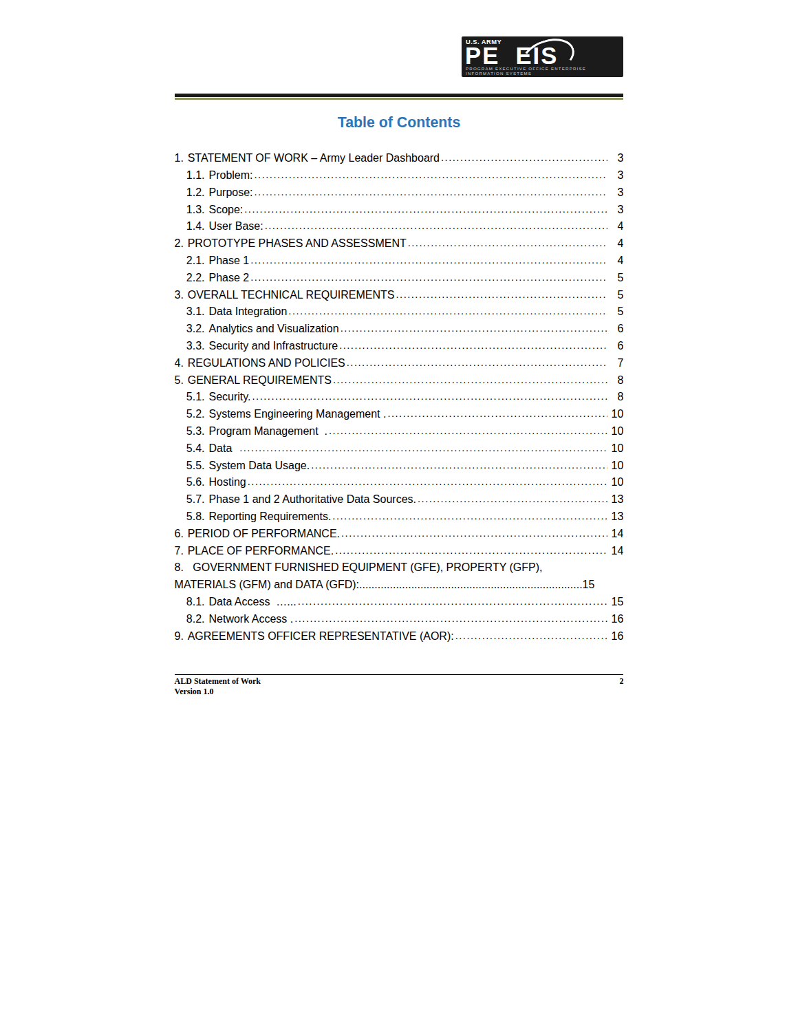U.S. ARMY
PE EIS
PROGRAM EXECUTIVE OFFICE ENTERPRISE INFORMATION SYSTEMS
Table of Contents
1. STATEMENT OF WORK – Army Leader Dashboard ............................................... 3
1.1. Problem: .......................................................................................................... 3
1.2. Purpose: .......................................................................................................... 3
1.3. Scope: ............................................................................................................. 3
1.4. User Base: ..................................................................................................... 4
2. PROTOTYPE PHASES AND ASSESSMENT ......................................................... 4
2.1. Phase 1 .......................................................................................................... 4
2.2. Phase 2 .......................................................................................................... 5
3. OVERALL TECHNICAL REQUIREMENTS ............................................................ 5
3.1. Data Integration .................................................................................................. 5
3.2. Analytics and Visualization ................................................................................ 6
3.3. Security and Infrastructure ................................................................................ 6
4. REGULATIONS AND POLICIES ............................................................................. 7
5. GENERAL REQUIREMENTS .................................................................................. 8
5.1. Security. .......................................................................................................... 8
5.2. Systems Engineering Management . ............................................................. 10
5.3. Program Management . ................................................................................ 10
5.4. Data ................................................................................................................ 10
5.5. System Data Usage. ......................................................................................... 10
5.6. Hosting .......................................................................................................... 10
5.7. Phase 1 and 2 Authoritative Data Sources. ..................................................... 13
5.8. Reporting Requirements. ................................................................................ 13
6. PERIOD OF PERFORMANCE. .............................................................................. 14
7. PLACE OF PERFORMANCE. ................................................................................. 14
8. GOVERNMENT FURNISHED EQUIPMENT (GFE), PROPERTY (GFP), MATERIALS (GFM) and DATA (GFD): ......................................................................... 15
8.1. Data Access …... .......................................................................................... 15
8.2. Network Access . ............................................................................................ 16
9. AGREEMENTS OFFICER REPRESENTATIVE (AOR): ......................................... 16
ALD Statement of Work
Version 1.0
2